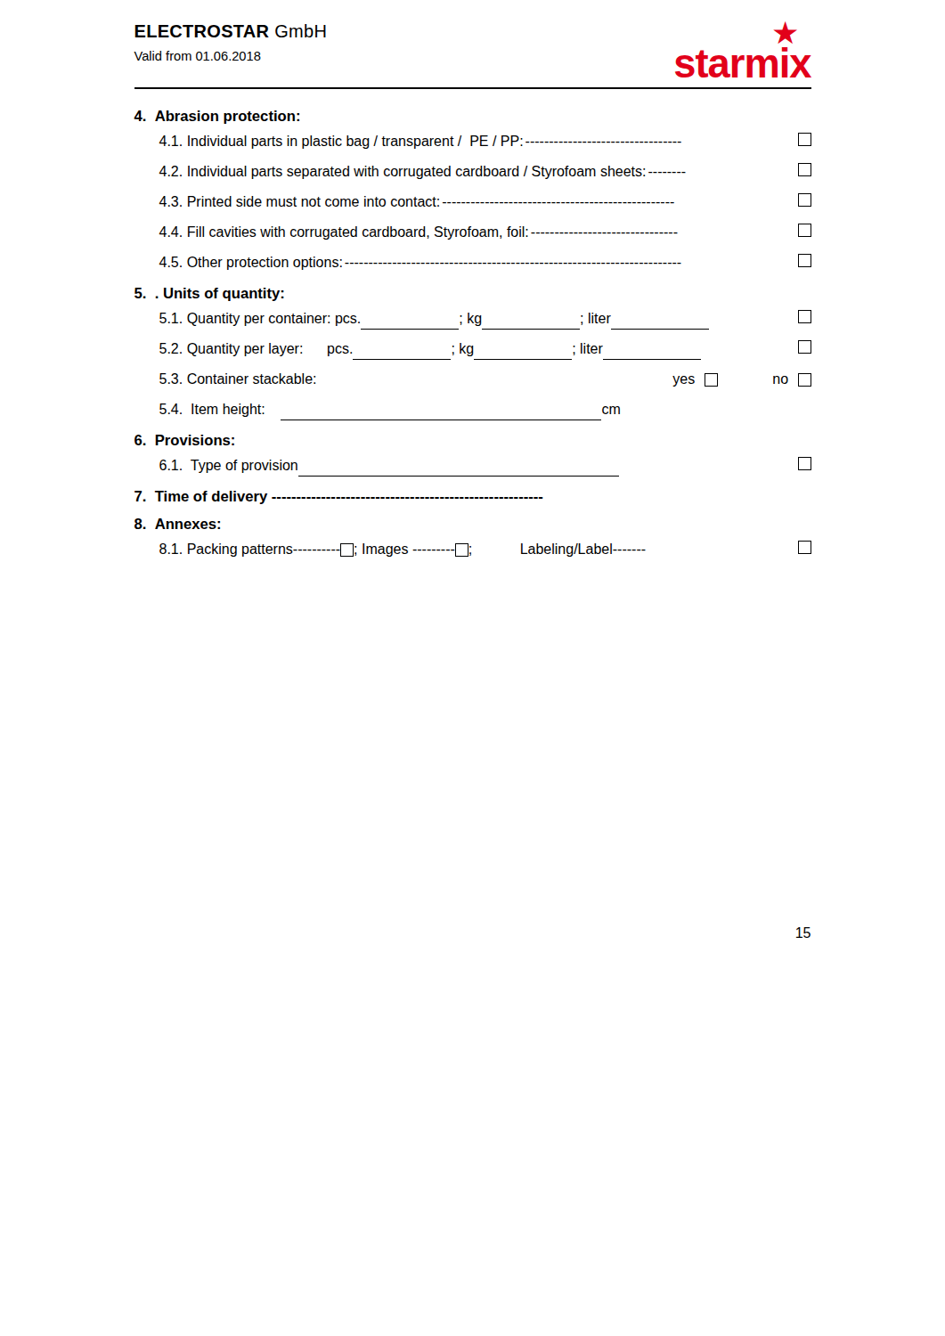ELECTROSTAR GmbH
Valid from 01.06.2018
★ starmix
Abrasion protection:
4.1. Individual parts in plastic bag / transparent / PE / PP: ---------------------------------
4.2. Individual parts separated with corrugated cardboard / Styrofoam sheets: --------
4.3. Printed side must not come into contact: -------------------------------------------------
4.4. Fill cavities with corrugated cardboard, Styrofoam, foil: -------------------------------
4.5. Other protection options: -----------------------------------------------------------------------
. Units of quantity:
5.1. Quantity per container: pcs. ; kg ; liter
5.2. Quantity per layer: pcs. ; kg ; liter
5.3. Container stackable: yes no
5.4. Item height: cm
Provisions:
6.1. Type of provision
Time of delivery -------------------------------------------------------
Annexes:
8.1. Packing patterns---------- ; Images --------- ; Labeling/Label-------
15